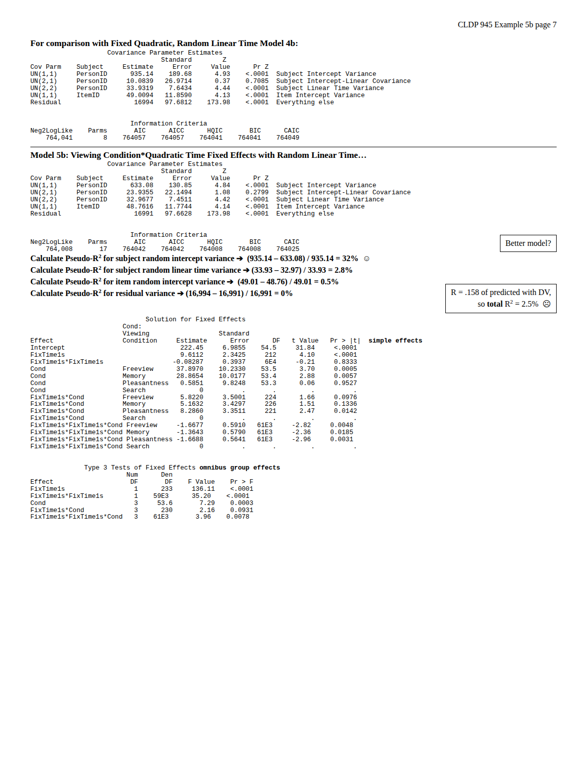CLDP 945 Example 5b page 7
For comparison with Fixed Quadratic, Random Linear Time Model 4b:
                    Covariance Parameter Estimates
                                  Standard        Z
Cov Parm    Subject     Estimate     Error     Value      Pr Z
UN(1,1)     PersonID      935.14    189.68      4.93    <.0001  Subject Intercept Variance
UN(2,1)     PersonID     10.0839   26.9714      0.37    0.7085  Subject Intercept-Linear Covariance
UN(2,2)     PersonID     33.9319    7.6434      4.44    <.0001  Subject Linear Time Variance
UN(1,1)     ItemID       49.0094   11.8590      4.13    <.0001  Item Intercept Variance
Residual                   16994   97.6812    173.98    <.0001  Everything else


                          Information Criteria
Neg2LogLike    Parms       AIC      AICC      HQIC       BIC      CAIC
    764,041        8    764057    764057    764041    764041    764049
Model 5b: Viewing Condition*Quadratic Time Fixed Effects with Random Linear Time…
                    Covariance Parameter Estimates
                                  Standard        Z
Cov Parm    Subject     Estimate     Error     Value      Pr Z
UN(1,1)     PersonID      633.08    130.85      4.84    <.0001  Subject Intercept Variance
UN(2,1)     PersonID     23.9355   22.1494      1.08    0.2799  Subject Intercept-Linear Covariance
UN(2,2)     PersonID     32.9677    7.4511      4.42    <.0001  Subject Linear Time Variance
UN(1,1)     ItemID       48.7616   11.7744      4.14    <.0001  Item Intercept Variance
Residual                   16991   97.6628    173.98    <.0001  Everything else


                          Information Criteria
Neg2LogLike    Parms       AIC      AICC      HQIC       BIC      CAIC
    764,008       17    764042    764042    764008    764008    764025
Better model?
Calculate Pseudo-R2 for subject random intercept variance ➔ (935.14 – 633.08) / 935.14 = 32% ☺
Calculate Pseudo-R2 for subject random linear time variance ➔ (33.93 – 32.97) / 33.93 = 2.8%
Calculate Pseudo-R2 for item random intercept variance ➔ (49.01 – 48.76) / 49.01 = 0.5%
Calculate Pseudo-R2 for residual variance ➔ (16,994 – 16,991) / 16,991 = 0%
R = .158 of predicted with DV,
so total R2 = 2.5% ☹
                              Solution for Fixed Effects
                        Cond:
                        Viewing                  Standard
Effect                  Condition     Estimate      Error      DF   t Value   Pr > |t|  simple effects
Intercept                              222.45     6.9855    54.5     31.84     <.0001
FixTime1s                              9.6112     2.3425     212      4.10     <.0001
FixTime1s*FixTime1s                  -0.08287     0.3937     6E4     -0.21     0.8333
Cond                    Freeview      37.8970    10.2330    53.5      3.70     0.0005
Cond                    Memory        28.8654    10.0177    53.4      2.88     0.0057
Cond                    Pleasantness   0.5851     9.8248    53.3      0.06     0.9527
Cond                    Search              0          .       .         .          .
FixTime1s*Cond          Freeview       5.8220     3.5001     224      1.66     0.0976
FixTime1s*Cond          Memory         5.1632     3.4297     226      1.51     0.1336
FixTime1s*Cond          Pleasantness   8.2860     3.3511     221      2.47     0.0142
FixTime1s*Cond          Search              0          .       .         .          .
FixTime1s*FixTime1s*Cond Freeview     -1.6677     0.5910   61E3     -2.82     0.0048
FixTime1s*FixTime1s*Cond Memory       -1.3643     0.5790   61E3     -2.36     0.0185
FixTime1s*FixTime1s*Cond Pleasantness -1.6688     0.5641   61E3     -2.96     0.0031
FixTime1s*FixTime1s*Cond Search             0          .       .         .          .


              Type 3 Tests of Fixed Effects omnibus group effects
                         Num      Den
Effect                    DF       DF    F Value    Pr > F
FixTime1s                  1      233     136.11    <.0001
FixTime1s*FixTime1s        1    59E3      35.20    <.0001
Cond                       3     53.6       7.29    0.0003
FixTime1s*Cond             3      230       2.16    0.0931
FixTime1s*FixTime1s*Cond   3    61E3       3.96    0.0078